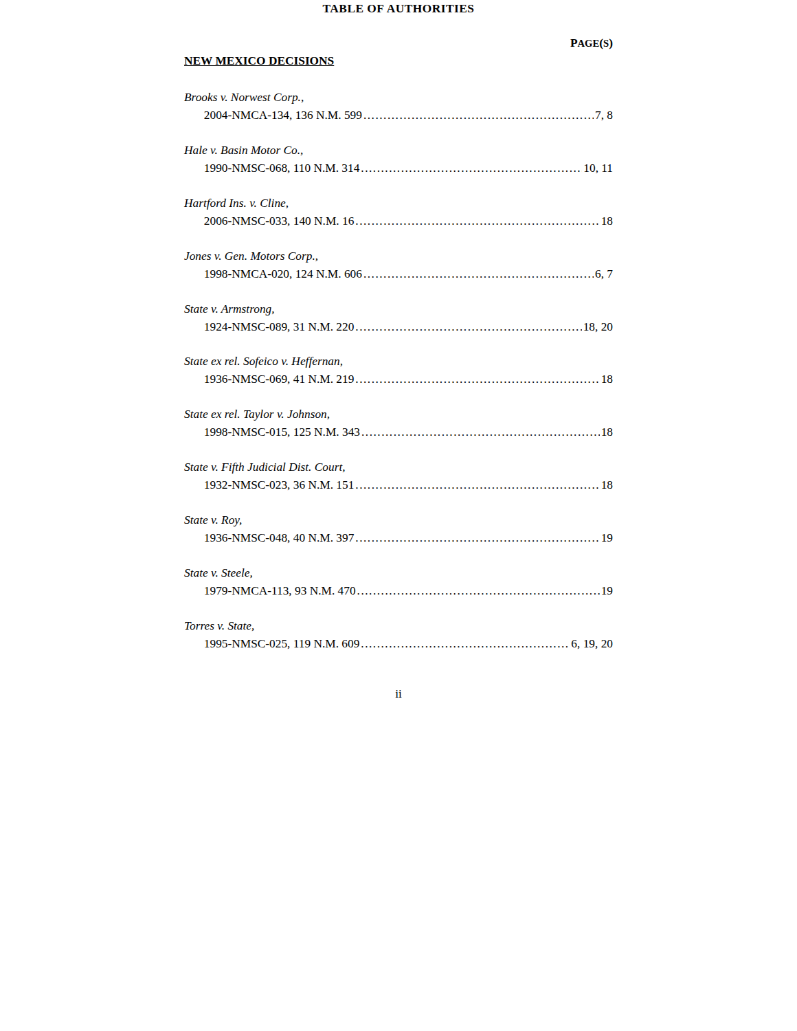TABLE OF AUTHORITIES
PAGE(S)
NEW MEXICO DECISIONS
Brooks v. Norwest Corp.,
2004-NMCA-134, 136 N.M. 599 ............................................................. 7, 8
Hale v. Basin Motor Co.,
1990-NMSC-068, 110 N.M. 314 ........................................................... 10, 11
Hartford Ins. v. Cline,
2006-NMSC-033, 140 N.M. 16 .................................................................... 18
Jones v. Gen. Motors Corp.,
1998-NMCA-020, 124 N.M. 606 ............................................................. 6, 7
State v. Armstrong,
1924-NMSC-089, 31 N.M. 220 ............................................................ 18, 20
State ex rel. Sofeico v. Heffernan,
1936-NMSC-069, 41 N.M. 219 .................................................................... 18
State ex rel. Taylor v. Johnson,
1998-NMSC-015, 125 N.M. 343 .................................................................. 18
State v. Fifth Judicial Dist. Court,
1932-NMSC-023, 36 N.M. 151 .................................................................... 18
State v. Roy,
1936-NMSC-048, 40 N.M. 397 .................................................................... 19
State v. Steele,
1979-NMCA-113, 93 N.M. 470 ................................................................... 19
Torres v. State,
1995-NMSC-025, 119 N.M. 609 ........................................................ 6, 19, 20
ii